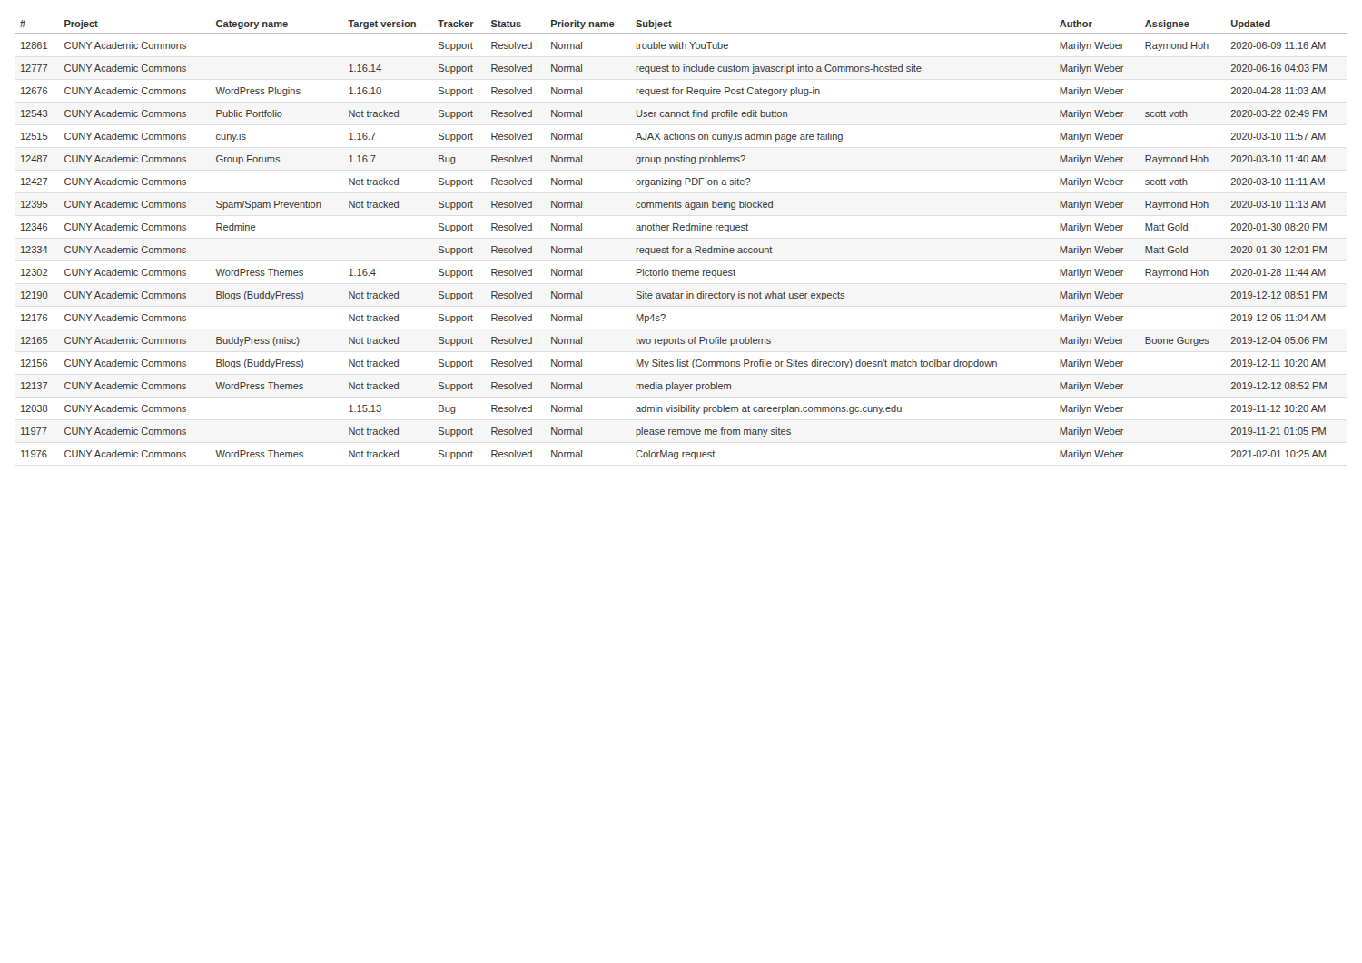| # | Project | Category name | Target version | Tracker | Status | Priority name | Subject | Author | Assignee | Updated |
| --- | --- | --- | --- | --- | --- | --- | --- | --- | --- | --- |
| 12861 | CUNY Academic Commons | | | Support | Resolved | Normal | trouble with YouTube | Marilyn Weber | Raymond Hoh | 2020-06-09 11:16 AM |
| 12777 | CUNY Academic Commons | | 1.16.14 | Support | Resolved | Normal | request to include custom javascript into a Commons-hosted site | Marilyn Weber | | 2020-06-16 04:03 PM |
| 12676 | CUNY Academic Commons | WordPress Plugins | 1.16.10 | Support | Resolved | Normal | request for Require Post Category plug-in | Marilyn Weber | | 2020-04-28 11:03 AM |
| 12543 | CUNY Academic Commons | Public Portfolio | Not tracked | Support | Resolved | Normal | User cannot find profile edit button | Marilyn Weber | scott voth | 2020-03-22 02:49 PM |
| 12515 | CUNY Academic Commons | cuny.is | 1.16.7 | Support | Resolved | Normal | AJAX actions on cuny.is admin page are failing | Marilyn Weber | | 2020-03-10 11:57 AM |
| 12487 | CUNY Academic Commons | Group Forums | 1.16.7 | Bug | Resolved | Normal | group posting problems? | Marilyn Weber | Raymond Hoh | 2020-03-10 11:40 AM |
| 12427 | CUNY Academic Commons | | Not tracked | Support | Resolved | Normal | organizing PDF on a site? | Marilyn Weber | scott voth | 2020-03-10 11:11 AM |
| 12395 | CUNY Academic Commons | Spam/Spam Prevention | Not tracked | Support | Resolved | Normal | comments again being blocked | Marilyn Weber | Raymond Hoh | 2020-03-10 11:13 AM |
| 12346 | CUNY Academic Commons | Redmine | | Support | Resolved | Normal | another Redmine request | Marilyn Weber | Matt Gold | 2020-01-30 08:20 PM |
| 12334 | CUNY Academic Commons | | | Support | Resolved | Normal | request for a Redmine account | Marilyn Weber | Matt Gold | 2020-01-30 12:01 PM |
| 12302 | CUNY Academic Commons | WordPress Themes | 1.16.4 | Support | Resolved | Normal | Pictorio theme request | Marilyn Weber | Raymond Hoh | 2020-01-28 11:44 AM |
| 12190 | CUNY Academic Commons | Blogs (BuddyPress) | Not tracked | Support | Resolved | Normal | Site avatar in directory is not what user expects | Marilyn Weber | | 2019-12-12 08:51 PM |
| 12176 | CUNY Academic Commons | | Not tracked | Support | Resolved | Normal | Mp4s? | Marilyn Weber | | 2019-12-05 11:04 AM |
| 12165 | CUNY Academic Commons | BuddyPress (misc) | Not tracked | Support | Resolved | Normal | two reports of Profile problems | Marilyn Weber | Boone Gorges | 2019-12-04 05:06 PM |
| 12156 | CUNY Academic Commons | Blogs (BuddyPress) | Not tracked | Support | Resolved | Normal | My Sites list (Commons Profile or Sites directory) doesn't match toolbar dropdown | Marilyn Weber | | 2019-12-11 10:20 AM |
| 12137 | CUNY Academic Commons | WordPress Themes | Not tracked | Support | Resolved | Normal | media player problem | Marilyn Weber | | 2019-12-12 08:52 PM |
| 12038 | CUNY Academic Commons | | 1.15.13 | Bug | Resolved | Normal | admin visibility problem at careerplan.commons.gc.cuny.edu | Marilyn Weber | | 2019-11-12 10:20 AM |
| 11977 | CUNY Academic Commons | | Not tracked | Support | Resolved | Normal | please remove me from many sites | Marilyn Weber | | 2019-11-21 01:05 PM |
| 11976 | CUNY Academic Commons | WordPress Themes | Not tracked | Support | Resolved | Normal | ColorMag request | Marilyn Weber | | 2021-02-01 10:25 AM |